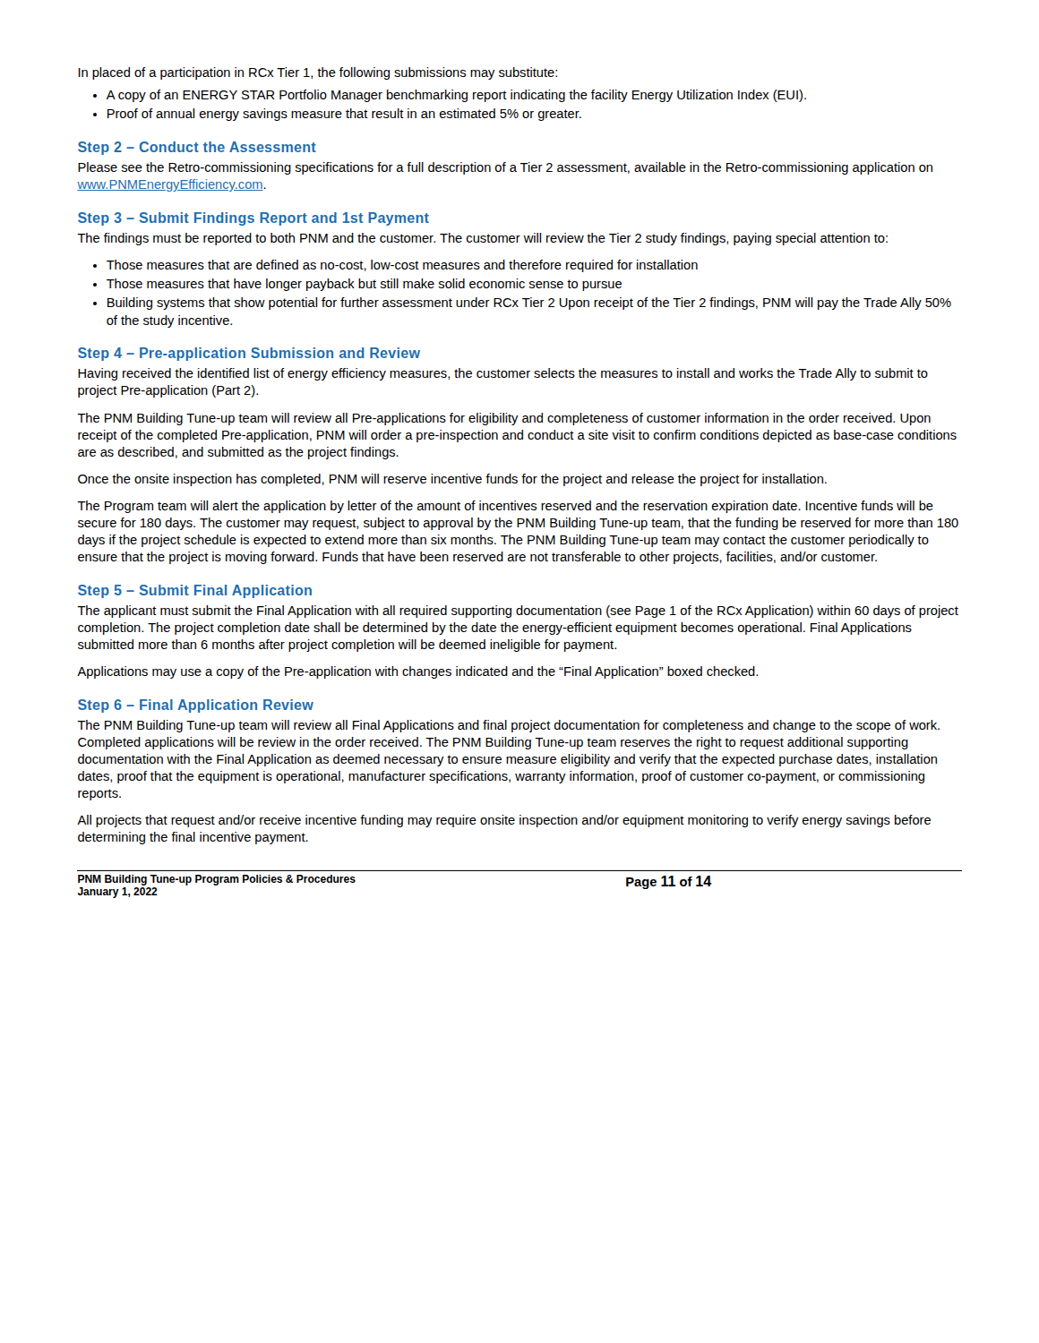In placed of a participation in RCx Tier 1, the following submissions may substitute:
A copy of an ENERGY STAR Portfolio Manager benchmarking report indicating the facility Energy Utilization Index (EUI).
Proof of annual energy savings measure that result in an estimated 5% or greater.
Step 2 – Conduct the Assessment
Please see the Retro-commissioning specifications for a full description of a Tier 2 assessment, available in the Retro-commissioning application on www.PNMEnergyEfficiency.com.
Step 3 – Submit Findings Report and 1st Payment
The findings must be reported to both PNM and the customer. The customer will review the Tier 2 study findings, paying special attention to:
Those measures that are defined as no-cost, low-cost measures and therefore required for installation
Those measures that have longer payback but still make solid economic sense to pursue
Building systems that show potential for further assessment under RCx Tier 2 Upon receipt of the Tier 2 findings, PNM will pay the Trade Ally 50% of the study incentive.
Step 4 – Pre-application Submission and Review
Having received the identified list of energy efficiency measures, the customer selects the measures to install and works the Trade Ally to submit to project Pre-application (Part 2).
The PNM Building Tune-up team will review all Pre-applications for eligibility and completeness of customer information in the order received. Upon receipt of the completed Pre-application, PNM will order a pre-inspection and conduct a site visit to confirm conditions depicted as base-case conditions are as described, and submitted as the project findings.
Once the onsite inspection has completed, PNM will reserve incentive funds for the project and release the project for installation.
The Program team will alert the application by letter of the amount of incentives reserved and the reservation expiration date. Incentive funds will be secure for 180 days. The customer may request, subject to approval by the PNM Building Tune-up team, that the funding be reserved for more than 180 days if the project schedule is expected to extend more than six months. The PNM Building Tune-up team may contact the customer periodically to ensure that the project is moving forward. Funds that have been reserved are not transferable to other projects, facilities, and/or customer.
Step 5 – Submit Final Application
The applicant must submit the Final Application with all required supporting documentation (see Page 1 of the RCx Application) within 60 days of project completion. The project completion date shall be determined by the date the energy-efficient equipment becomes operational. Final Applications submitted more than 6 months after project completion will be deemed ineligible for payment.
Applications may use a copy of the Pre-application with changes indicated and the “Final Application” boxed checked.
Step 6 – Final Application Review
The PNM Building Tune-up team will review all Final Applications and final project documentation for completeness and change to the scope of work. Completed applications will be review in the order received. The PNM Building Tune-up team reserves the right to request additional supporting documentation with the Final Application as deemed necessary to ensure measure eligibility and verify that the expected purchase dates, installation dates, proof that the equipment is operational, manufacturer specifications, warranty information, proof of customer co-payment, or commissioning reports.
All projects that request and/or receive incentive funding may require onsite inspection and/or equipment monitoring to verify energy savings before determining the final incentive payment.
PNM Building Tune-up Program Policies & Procedures
January 1, 2022
Page 11 of 14